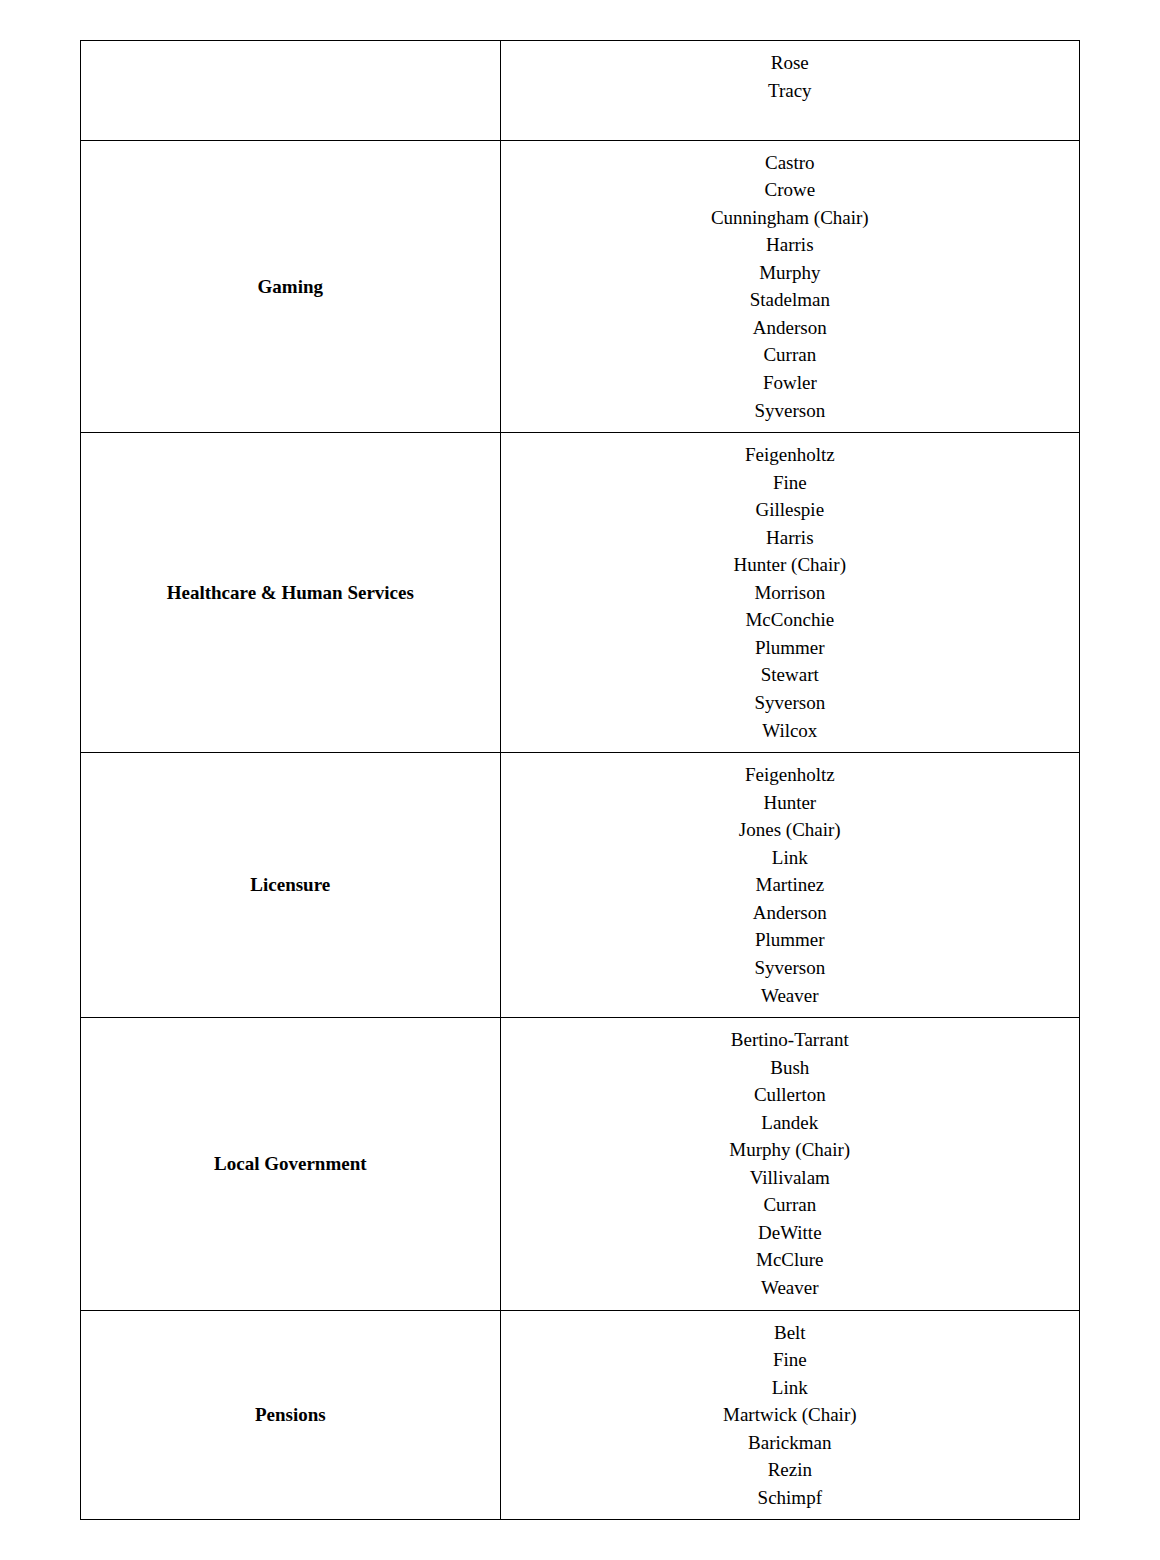| | Rose Tracy |
| Gaming | Castro Crowe Cunningham (Chair) Harris Murphy Stadelman Anderson Curran Fowler Syverson |
| Healthcare & Human Services | Feigenholtz Fine Gillespie Harris Hunter (Chair) Morrison McConchie Plummer Stewart Syverson Wilcox |
| Licensure | Feigenholtz Hunter Jones (Chair) Link Martinez Anderson Plummer Syverson Weaver |
| Local Government | Bertino-Tarrant Bush Cullerton Landek Murphy (Chair) Villivalam Curran DeWitte McClure Weaver |
| Pensions | Belt Fine Link Martwick (Chair) Barickman Rezin Schimpf |